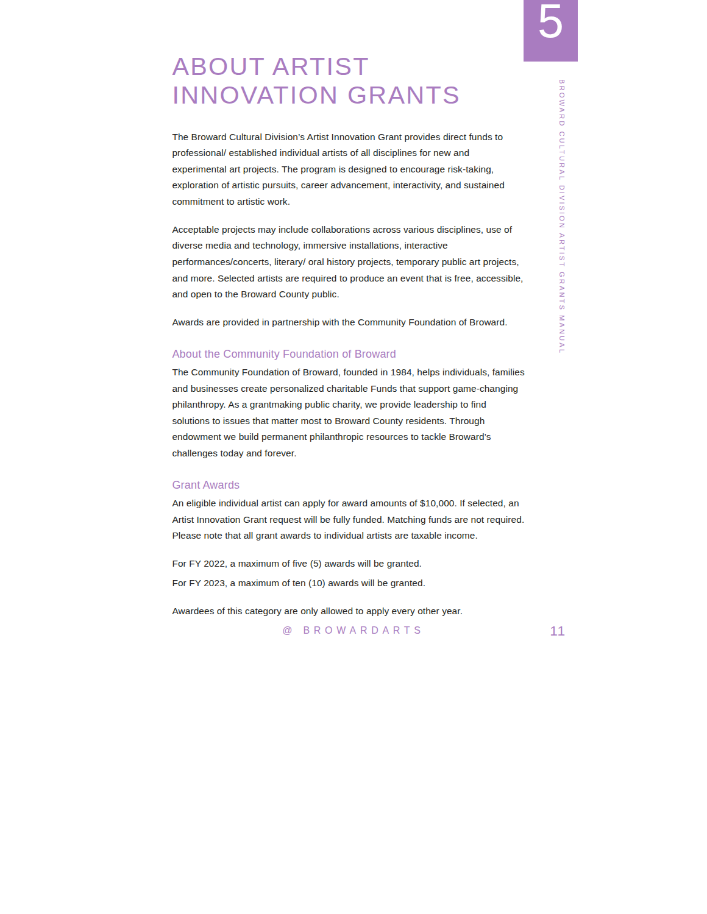5
Broward Cultural Division Artist Grants Manual
About Artist
Innovation Grants
The Broward Cultural Division’s Artist Innovation Grant provides direct funds to professional/ established individual artists of all disciplines for new and experimental art projects. The program is designed to encourage risk-taking, exploration of artistic pursuits, career advancement, interactivity, and sustained commitment to artistic work.
Acceptable projects may include collaborations across various disciplines, use of diverse media and technology, immersive installations, interactive performances/concerts, literary/ oral history projects, temporary public art projects, and more. Selected artists are required to produce an event that is free, accessible, and open to the Broward County public.
Awards are provided in partnership with the Community Foundation of Broward.
About the Community Foundation of Broward
The Community Foundation of Broward, founded in 1984, helps individuals, families and businesses create personalized charitable Funds that support game-changing philanthropy. As a grantmaking public charity, we provide leadership to find solutions to issues that matter most to Broward County residents. Through endowment we build permanent philanthropic resources to tackle Broward’s challenges today and forever.
Grant Awards
An eligible individual artist can apply for award amounts of $10,000. If selected, an Artist Innovation Grant request will be fully funded. Matching funds are not required. Please note that all grant awards to individual artists are taxable income.
For FY 2022, a maximum of five (5) awards will be granted.
For FY 2023, a maximum of ten (10) awards will be granted.
Awardees of this category are only allowed to apply every other year.
@ Browardarts
11